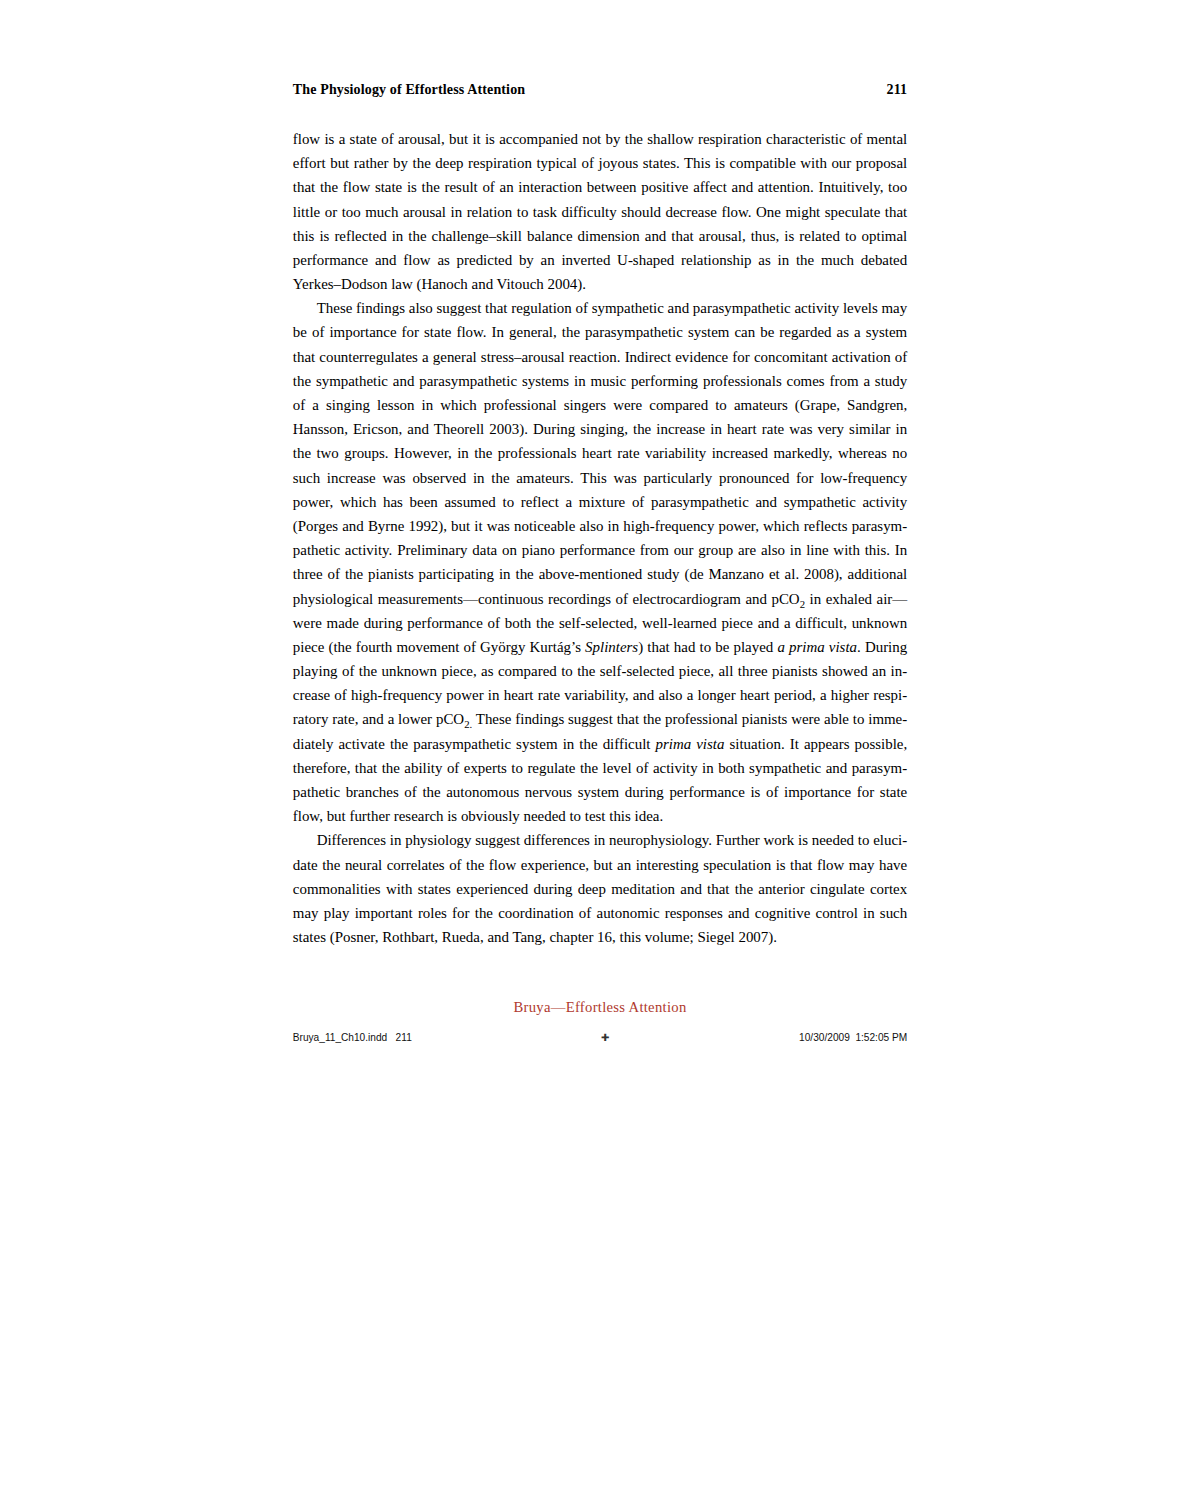The Physiology of Effortless Attention 211
flow is a state of arousal, but it is accompanied not by the shallow respiration characteristic of mental effort but rather by the deep respiration typical of joyous states. This is compatible with our proposal that the flow state is the result of an interaction between positive affect and attention. Intuitively, too little or too much arousal in relation to task difficulty should decrease flow. One might speculate that this is reflected in the challenge–skill balance dimension and that arousal, thus, is related to optimal performance and flow as predicted by an inverted U-shaped relationship as in the much debated Yerkes–Dodson law (Hanoch and Vitouch 2004).
These findings also suggest that regulation of sympathetic and parasympathetic activity levels may be of importance for state flow. In general, the parasympathetic system can be regarded as a system that counterregulates a general stress–arousal reaction. Indirect evidence for concomitant activation of the sympathetic and parasympathetic systems in music performing professionals comes from a study of a singing lesson in which professional singers were compared to amateurs (Grape, Sandgren, Hansson, Ericson, and Theorell 2003). During singing, the increase in heart rate was very similar in the two groups. However, in the professionals heart rate variability increased markedly, whereas no such increase was observed in the amateurs. This was particularly pronounced for low-frequency power, which has been assumed to reflect a mixture of parasympathetic and sympathetic activity (Porges and Byrne 1992), but it was noticeable also in high-frequency power, which reflects parasympathetic activity. Preliminary data on piano performance from our group are also in line with this. In three of the pianists participating in the above-mentioned study (de Manzano et al. 2008), additional physiological measurements—continuous recordings of electrocardiogram and pCO2 in exhaled air—were made during performance of both the self-selected, well-learned piece and a difficult, unknown piece (the fourth movement of György Kurtág’s Splinters) that had to be played a prima vista. During playing of the unknown piece, as compared to the self-selected piece, all three pianists showed an increase of high-frequency power in heart rate variability, and also a longer heart period, a higher respiratory rate, and a lower pCO2. These findings suggest that the professional pianists were able to immediately activate the parasympathetic system in the difficult prima vista situation. It appears possible, therefore, that the ability of experts to regulate the level of activity in both sympathetic and parasympathetic branches of the autonomous nervous system during performance is of importance for state flow, but further research is obviously needed to test this idea.
Differences in physiology suggest differences in neurophysiology. Further work is needed to elucidate the neural correlates of the flow experience, but an interesting speculation is that flow may have commonalities with states experienced during deep meditation and that the anterior cingulate cortex may play important roles for the coordination of autonomic responses and cognitive control in such states (Posner, Rothbart, Rueda, and Tang, chapter 16, this volume; Siegel 2007).
Bruya—Effortless Attention
Bruya_11_Ch10.indd 211 ✚ 10/30/2009 1:52:05 PM